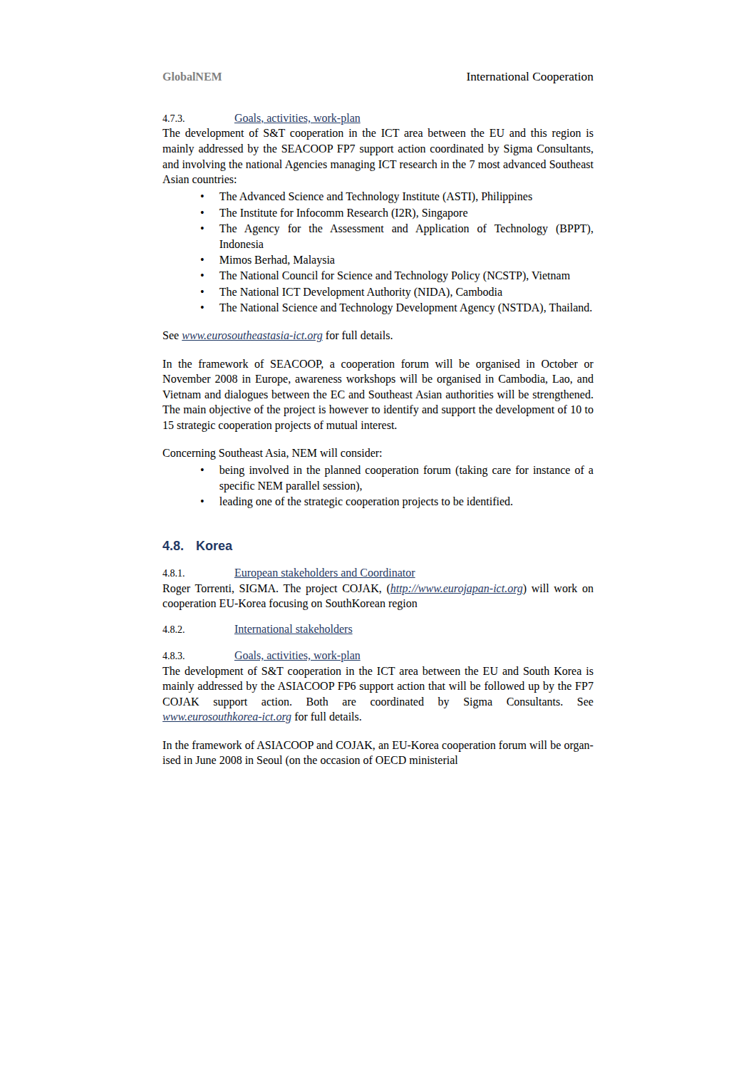GlobalNEM
International Cooperation
4.7.3. Goals, activities, work-plan
The development of S&T cooperation in the ICT area between the EU and this region is mainly addressed by the SEACOOP FP7 support action coordinated by Sigma Consultants, and involving the national Agencies managing ICT research in the 7 most advanced Southeast Asian countries:
The Advanced Science and Technology Institute (ASTI), Philippines
The Institute for Infocomm Research (I2R), Singapore
The Agency for the Assessment and Application of Technology (BPPT), Indonesia
Mimos Berhad, Malaysia
The National Council for Science and Technology Policy (NCSTP), Vietnam
The National ICT Development Authority (NIDA), Cambodia
The National Science and Technology Development Agency (NSTDA), Thailand.
See www.eurosoutheastasia-ict.org for full details.
In the framework of SEACOOP, a cooperation forum will be organised in October or November 2008 in Europe, awareness workshops will be organised in Cambodia, Lao, and Vietnam and dialogues between the EC and Southeast Asian authorities will be strengthened. The main objective of the project is however to identify and support the development of 10 to 15 strategic cooperation projects of mutual interest.
Concerning Southeast Asia, NEM will consider:
being involved in the planned cooperation forum (taking care for instance of a specific NEM parallel session),
leading one of the strategic cooperation projects to be identified.
4.8. Korea
4.8.1. European stakeholders and Coordinator
Roger Torrenti, SIGMA. The project COJAK, (http://www.eurojapan-ict.org) will work on cooperation EU-Korea focusing on SouthKorean region
4.8.2. International stakeholders
4.8.3. Goals, activities, work-plan
The development of S&T cooperation in the ICT area between the EU and South Korea is mainly addressed by the ASIACOOP FP6 support action that will be followed up by the FP7 COJAK support action. Both are coordinated by Sigma Consultants. See www.eurosouthkorea-ict.org for full details.
In the framework of ASIACOOP and COJAK, an EU-Korea cooperation forum will be organised in June 2008 in Seoul (on the occasion of OECD ministerial